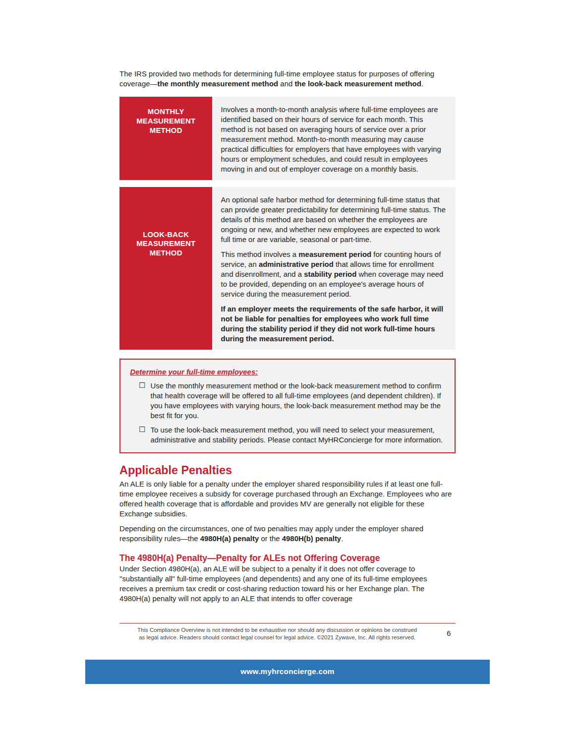The IRS provided two methods for determining full-time employee status for purposes of offering coverage—the monthly measurement method and the look-back measurement method.
| MONTHLY MEASUREMENT METHOD | Involves a month-to-month analysis where full-time employees are identified based on their hours of service for each month. This method is not based on averaging hours of service over a prior measurement method. Month-to-month measuring may cause practical difficulties for employers that have employees with varying hours or employment schedules, and could result in employees moving in and out of employer coverage on a monthly basis. |
| LOOK-BACK MEASUREMENT METHOD | An optional safe harbor method for determining full-time status that can provide greater predictability for determining full-time status. The details of this method are based on whether the employees are ongoing or new, and whether new employees are expected to work full time or are variable, seasonal or part-time. This method involves a measurement period for counting hours of service, an administrative period that allows time for enrollment and disenrollment, and a stability period when coverage may need to be provided, depending on an employee's average hours of service during the measurement period. If an employer meets the requirements of the safe harbor, it will not be liable for penalties for employees who work full time during the stability period if they did not work full-time hours during the measurement period. |
Determine your full-time employees:
☐
Use the monthly measurement method or the look-back measurement method to confirm that health coverage will be offered to all full-time employees (and dependent children). If you have employees with varying hours, the look-back measurement method may be the best fit for you.
☐
To use the look-back measurement method, you will need to select your measurement, administrative and stability periods. Please contact MyHRConcierge for more information.
Applicable Penalties
An ALE is only liable for a penalty under the employer shared responsibility rules if at least one full-time employee receives a subsidy for coverage purchased through an Exchange. Employees who are offered health coverage that is affordable and provides MV are generally not eligible for these Exchange subsidies.
Depending on the circumstances, one of two penalties may apply under the employer shared responsibility rules—the 4980H(a) penalty or the 4980H(b) penalty.
The 4980H(a) Penalty—Penalty for ALEs not Offering Coverage
Under Section 4980H(a), an ALE will be subject to a penalty if it does not offer coverage to "substantially all" full-time employees (and dependents) and any one of its full-time employees receives a premium tax credit or cost-sharing reduction toward his or her Exchange plan. The 4980H(a) penalty will not apply to an ALE that intends to offer coverage
This Compliance Overview is not intended to be exhaustive nor should any discussion or opinions be construed
as legal advice. Readers should contact legal counsel for legal advice. ©2021 Zywave, Inc. All rights reserved.
6
www.myhrconcierge.com